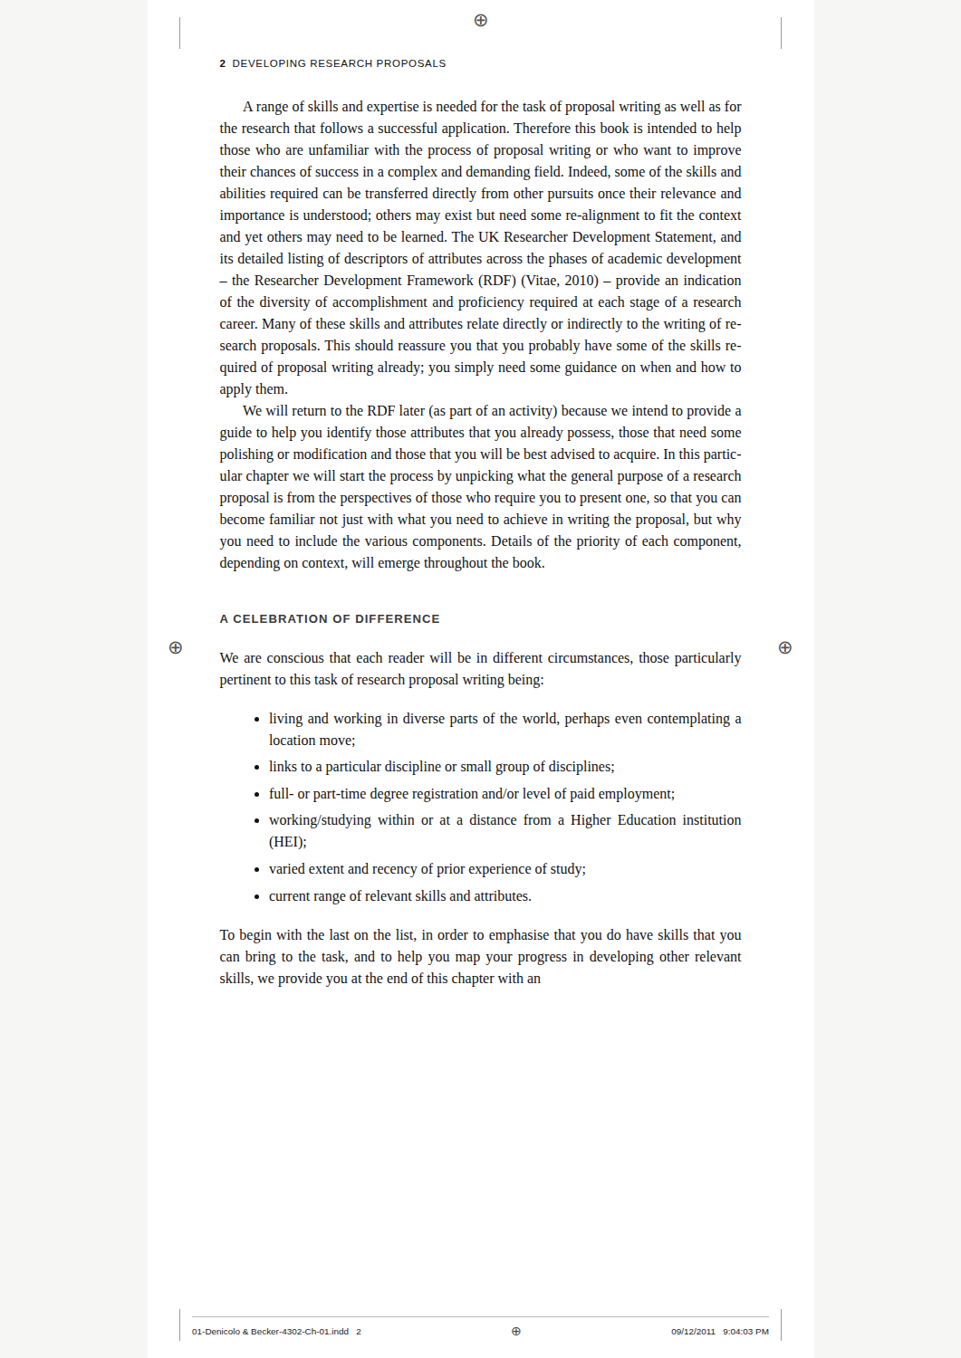⊕ ⊕ ⊕
2 DEVELOPING RESEARCH PROPOSALS
A range of skills and expertise is needed for the task of proposal writing as well as for the research that follows a successful application. Therefore this book is intended to help those who are unfamiliar with the process of proposal writing or who want to improve their chances of success in a complex and demanding field. Indeed, some of the skills and abilities required can be transferred directly from other pursuits once their relevance and importance is understood; others may exist but need some re-alignment to fit the context and yet others may need to be learned. The UK Researcher Development Statement, and its detailed listing of descriptors of attributes across the phases of academic development – the Researcher Development Framework (RDF) (Vitae, 2010) – provide an indication of the diversity of accomplishment and proficiency required at each stage of a research career. Many of these skills and attributes relate directly or indirectly to the writing of research proposals. This should reassure you that you probably have some of the skills required of proposal writing already; you simply need some guidance on when and how to apply them.
We will return to the RDF later (as part of an activity) because we intend to provide a guide to help you identify those attributes that you already possess, those that need some polishing or modification and those that you will be best advised to acquire. In this particular chapter we will start the process by unpicking what the general purpose of a research proposal is from the perspectives of those who require you to present one, so that you can become familiar not just with what you need to achieve in writing the proposal, but why you need to include the various components. Details of the priority of each component, depending on context, will emerge throughout the book.
A CELEBRATION OF DIFFERENCE
We are conscious that each reader will be in different circumstances, those particularly pertinent to this task of research proposal writing being:
living and working in diverse parts of the world, perhaps even contemplating a location move;
links to a particular discipline or small group of disciplines;
full- or part-time degree registration and/or level of paid employment;
working/studying within or at a distance from a Higher Education institution (HEI);
varied extent and recency of prior experience of study;
current range of relevant skills and attributes.
To begin with the last on the list, in order to emphasise that you do have skills that you can bring to the task, and to help you map your progress in developing other relevant skills, we provide you at the end of this chapter with an
01-Denicolo & Becker-4302-Ch-01.indd 2
⊕
09/12/2011 9:04:03 PM